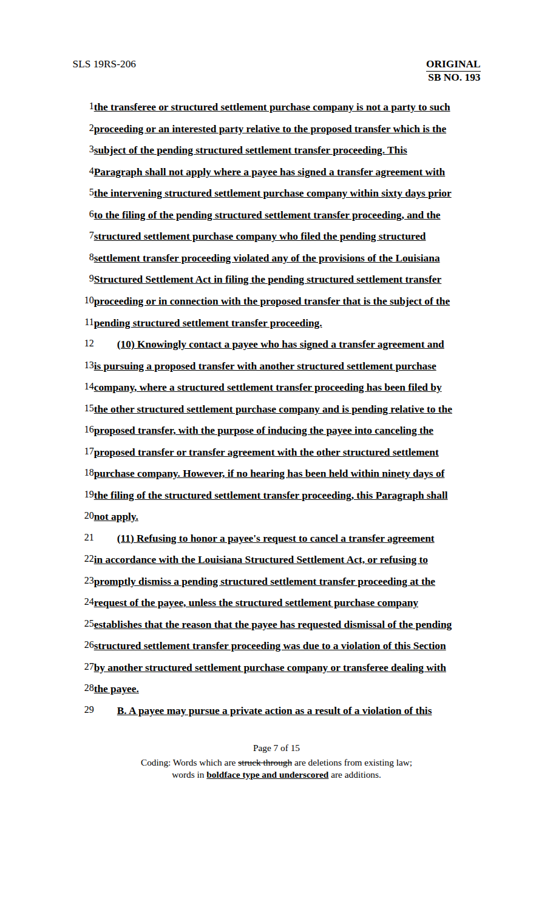SLS 19RS-206
ORIGINAL SB NO. 193
| 1 | the transferee or structured settlement purchase company is not a party to such |
| 2 | proceeding or an interested party relative to the proposed transfer which is the |
| 3 | subject of the pending structured settlement transfer proceeding. This |
| 4 | Paragraph shall not apply where a payee has signed a transfer agreement with |
| 5 | the intervening structured settlement purchase company within sixty days prior |
| 6 | to the filing of the pending structured settlement transfer proceeding, and the |
| 7 | structured settlement purchase company who filed the pending structured |
| 8 | settlement transfer proceeding violated any of the provisions of the Louisiana |
| 9 | Structured Settlement Act in filing the pending structured settlement transfer |
| 10 | proceeding or in connection with the proposed transfer that is the subject of the |
| 11 | pending structured settlement transfer proceeding. |
| 12 | (10) Knowingly contact a payee who has signed a transfer agreement and |
| 13 | is pursuing a proposed transfer with another structured settlement purchase |
| 14 | company, where a structured settlement transfer proceeding has been filed by |
| 15 | the other structured settlement purchase company and is pending relative to the |
| 16 | proposed transfer, with the purpose of inducing the payee into canceling the |
| 17 | proposed transfer or transfer agreement with the other structured settlement |
| 18 | purchase company. However, if no hearing has been held within ninety days of |
| 19 | the filing of the structured settlement transfer proceeding, this Paragraph shall |
| 20 | not apply. |
| 21 | (11) Refusing to honor a payee's request to cancel a transfer agreement |
| 22 | in accordance with the Louisiana Structured Settlement Act, or refusing to |
| 23 | promptly dismiss a pending structured settlement transfer proceeding at the |
| 24 | request of the payee, unless the structured settlement purchase company |
| 25 | establishes that the reason that the payee has requested dismissal of the pending |
| 26 | structured settlement transfer proceeding was due to a violation of this Section |
| 27 | by another structured settlement purchase company or transferee dealing with |
| 28 | the payee. |
| 29 | B. A payee may pursue a private action as a result of a violation of this |
Page 7 of 15
Coding: Words which are struck through are deletions from existing law;
words in boldface type and underscored are additions.